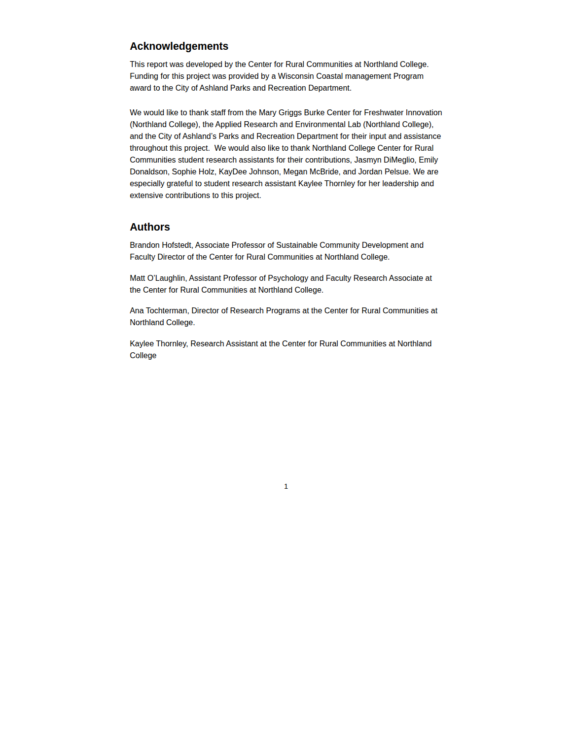Acknowledgements
This report was developed by the Center for Rural Communities at Northland College. Funding for this project was provided by a Wisconsin Coastal management Program award to the City of Ashland Parks and Recreation Department.
We would like to thank staff from the Mary Griggs Burke Center for Freshwater Innovation (Northland College), the Applied Research and Environmental Lab (Northland College), and the City of Ashland’s Parks and Recreation Department for their input and assistance throughout this project. We would also like to thank Northland College Center for Rural Communities student research assistants for their contributions, Jasmyn DiMeglio, Emily Donaldson, Sophie Holz, KayDee Johnson, Megan McBride, and Jordan Pelsue. We are especially grateful to student research assistant Kaylee Thornley for her leadership and extensive contributions to this project.
Authors
Brandon Hofstedt, Associate Professor of Sustainable Community Development and Faculty Director of the Center for Rural Communities at Northland College.
Matt O’Laughlin, Assistant Professor of Psychology and Faculty Research Associate at the Center for Rural Communities at Northland College.
Ana Tochterman, Director of Research Programs at the Center for Rural Communities at Northland College.
Kaylee Thornley, Research Assistant at the Center for Rural Communities at Northland College
1